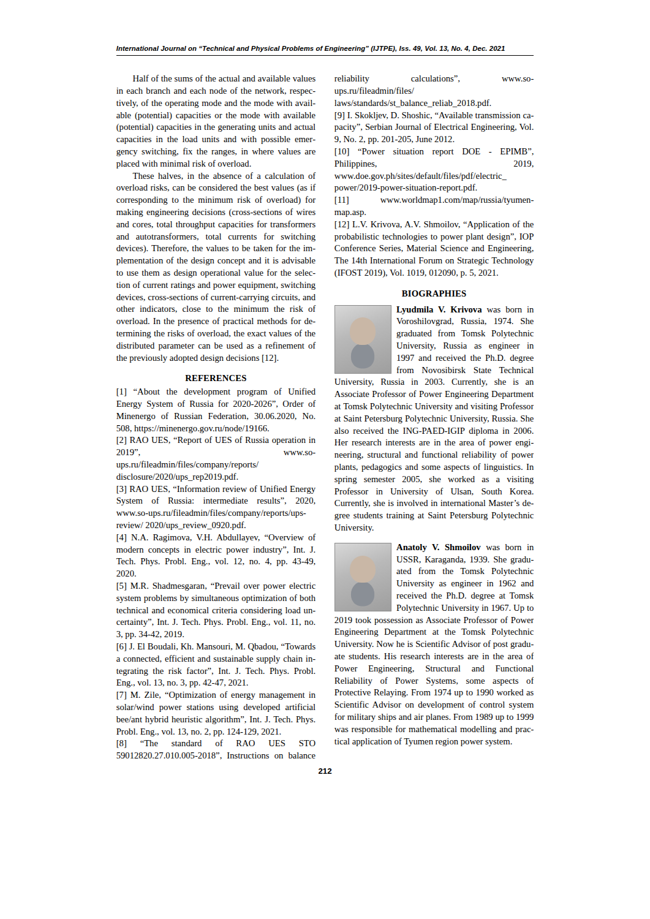International Journal on “Technical and Physical Problems of Engineering” (IJTPE), Iss. 49, Vol. 13, No. 4, Dec. 2021
Half of the sums of the actual and available values in each branch and each node of the network, respectively, of the operating mode and the mode with available (potential) capacities or the mode with available (potential) capacities in the generating units and actual capacities in the load units and with possible emergency switching, fix the ranges, in where values are placed with minimal risk of overload.
These halves, in the absence of a calculation of overload risks, can be considered the best values (as if corresponding to the minimum risk of overload) for making engineering decisions (cross-sections of wires and cores, total throughput capacities for transformers and autotransformers, total currents for switching devices). Therefore, the values to be taken for the implementation of the design concept and it is advisable to use them as design operational value for the selection of current ratings and power equipment, switching devices, cross-sections of current-carrying circuits, and other indicators, close to the minimum the risk of overload. In the presence of practical methods for determining the risks of overload, the exact values of the distributed parameter can be used as a refinement of the previously adopted design decisions [12].
References
[1] “About the development program of Unified Energy System of Russia for 2020-2026”, Order of Minenergo of Russian Federation, 30.06.2020, No. 508, https://minenergo.gov.ru/node/19166.
[2] RAO UES, “Report of UES of Russia operation in 2019”, www.so-ups.ru/fileadmin/files/company/reports/ disclosure/2020/ups_rep2019.pdf.
[3] RAO UES, “Information review of Unified Energy System of Russia: intermediate results”, 2020, www.so-ups.ru/fileadmin/files/company/reports/ups-review/ 2020/ups_review_0920.pdf.
[4] N.A. Ragimova, V.H. Abdullayev, “Overview of modern concepts in electric power industry”, Int. J. Tech. Phys. Probl. Eng., vol. 12, no. 4, pp. 43-49, 2020.
[5] M.R. Shadmesgaran, “Prevail over power electric system problems by simultaneous optimization of both technical and economical criteria considering load uncertainty”, Int. J. Tech. Phys. Probl. Eng., vol. 11, no. 3, pp. 34-42, 2019.
[6] J. El Boudali, Kh. Mansouri, M. Qbadou, “Towards a connected, efficient and sustainable supply chain integrating the risk factor”, Int. J. Tech. Phys. Probl. Eng., vol. 13, no. 3, pp. 42-47, 2021.
[7] M. Zile, “Optimization of energy management in solar/wind power stations using developed artificial bee/ant hybrid heuristic algorithm”, Int. J. Tech. Phys. Probl. Eng., vol. 13, no. 2, pp. 124-129, 2021.
[8] “The standard of RAO UES STO 59012820.27.010.005-2018”, Instructions on balance reliability calculations”, www.so-ups.ru/fileadmin/files/ laws/standards/st_balance_reliab_2018.pdf.
[9] I. Skokljev, D. Shoshic, “Available transmission capacity”, Serbian Journal of Electrical Engineering, Vol. 9, No. 2, pp. 201-205, June 2012.
[10] “Power situation report DOE - EPIMB”, Philippines, 2019, www.doe.gov.ph/sites/default/files/pdf/electric_ power/2019-power-situation-report.pdf.
[11] www.worldmap1.com/map/russia/tyumen-map.asp.
[12] L.V. Krivova, A.V. Shmoilov, “Application of the probabilistic technologies to power plant design”, IOP Conference Series, Material Science and Engineering, The 14th International Forum on Strategic Technology (IFOST 2019), Vol. 1019, 012090, p. 5, 2021.
Biographies
Lyudmila V. Krivova was born in Voroshilovgrad, Russia, 1974. She graduated from Tomsk Polytechnic University, Russia as engineer in 1997 and received the Ph.D. degree from Novosibirsk State Technical University, Russia in 2003. Currently, she is an Associate Professor of Power Engineering Department at Tomsk Polytechnic University and visiting Professor at Saint Petersburg Polytechnic University, Russia. She also received the ING-PAED-IGIP diploma in 2006. Her research interests are in the area of power engineering, structural and functional reliability of power plants, pedagogics and some aspects of linguistics. In spring semester 2005, she worked as a visiting Professor in University of Ulsan, South Korea. Currently, she is involved in international Master’s degree students training at Saint Petersburg Polytechnic University.
Anatoly V. Shmoilov was born in USSR, Karaganda, 1939. She graduated from the Tomsk Polytechnic University as engineer in 1962 and received the Ph.D. degree at Tomsk Polytechnic University in 1967. Up to 2019 took possession as Associate Professor of Power Engineering Department at the Tomsk Polytechnic University. Now he is Scientific Advisor of post graduate students. His research interests are in the area of Power Engineering, Structural and Functional Reliability of Power Systems, some aspects of Protective Relaying. From 1974 up to 1990 worked as Scientific Advisor on development of control system for military ships and air planes. From 1989 up to 1999 was responsible for mathematical modelling and practical application of Tyumen region power system.
212